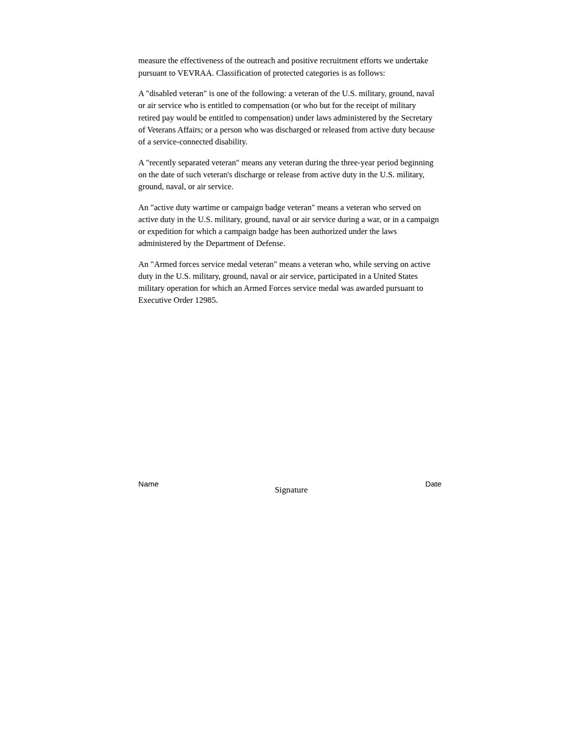measure the effectiveness of the outreach and positive recruitment efforts we undertake pursuant to VEVRAA. Classification of protected categories is as follows:
A "disabled veteran" is one of the following: a veteran of the U.S. military, ground, naval or air service who is entitled to compensation (or who but for the receipt of military retired pay would be entitled to compensation) under laws administered by the Secretary of Veterans Affairs; or a person who was discharged or released from active duty because of a service-connected disability.
A "recently separated veteran" means any veteran during the three-year period beginning on the date of such veteran's discharge or release from active duty in the U.S. military, ground, naval, or air service.
An "active duty wartime or campaign badge veteran" means a veteran who served on active duty in the U.S. military, ground, naval or air service during a war, or in a campaign or expedition for which a campaign badge has been authorized under the laws administered by the Department of Defense.
An "Armed forces service medal veteran" means a veteran who, while serving on active duty in the U.S. military, ground, naval or air service, participated in a United States military operation for which an Armed Forces service medal was awarded pursuant to Executive Order 12985.
Name Signature Date